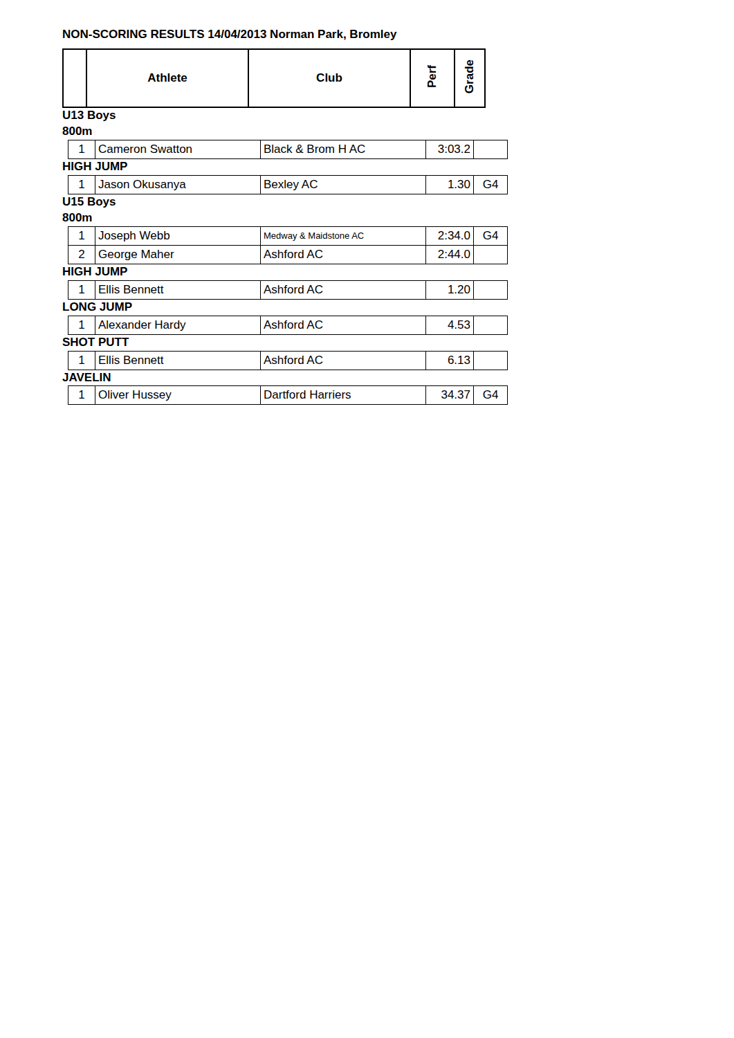NON-SCORING RESULTS 14/04/2013 Norman Park, Bromley
| | Athlete | Club | Perf | Grade |
U13 Boys
800m
| | 1 | Cameron Swatton | Black & Brom H AC | 3:03.2 | |
HIGH JUMP
| | 1 | Jason Okusanya | Bexley AC | 1.30 | G4 |
U15 Boys
800m
| | 1 | Joseph Webb | Medway & Maidstone AC | 2:34.0 | G4 |
| | 2 | George Maher | Ashford AC | 2:44.0 | |
HIGH JUMP
| | 1 | Ellis Bennett | Ashford AC | 1.20 | |
LONG JUMP
| | 1 | Alexander Hardy | Ashford AC | 4.53 | |
SHOT PUTT
| | 1 | Ellis Bennett | Ashford AC | 6.13 | |
JAVELIN
| | 1 | Oliver Hussey | Dartford Harriers | 34.37 | G4 |